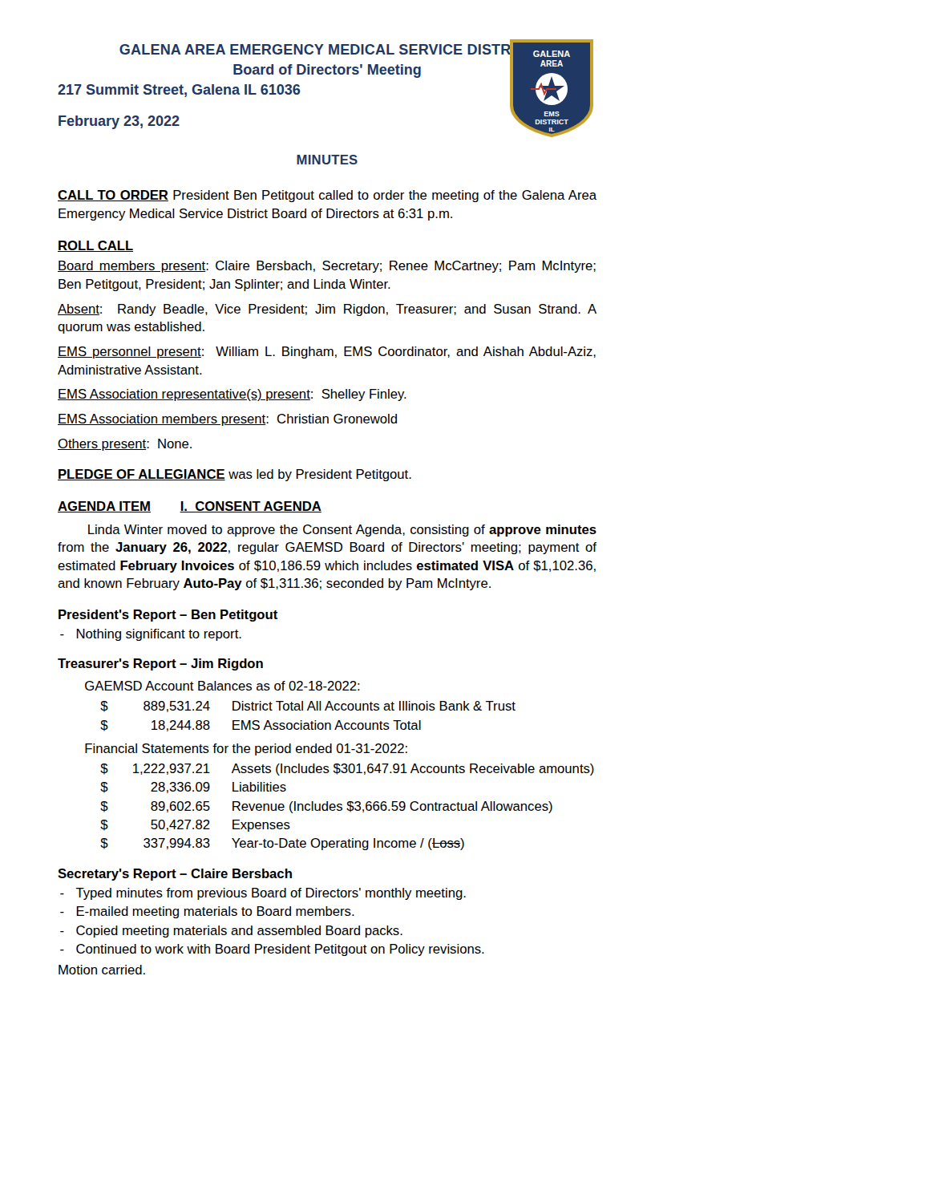GALENA AREA EMS DISTRICT IL
GALENA AREA EMERGENCY MEDICAL SERVICE DISTRICT
Board of Directors' Meeting
217 Summit Street, Galena IL 61036
February 23, 2022
MINUTES
CALL TO ORDER President Ben Petitgout called to order the meeting of the Galena Area Emergency Medical Service District Board of Directors at 6:31 p.m.
ROLL CALL
Board members present: Claire Bersbach, Secretary; Renee McCartney; Pam McIntyre; Ben Petitgout, President; Jan Splinter; and Linda Winter.
Absent: Randy Beadle, Vice President; Jim Rigdon, Treasurer; and Susan Strand. A quorum was established.
EMS personnel present: William L. Bingham, EMS Coordinator, and Aishah Abdul-Aziz, Administrative Assistant.
EMS Association representative(s) present: Shelley Finley.
EMS Association members present: Christian Gronewold
Others present: None.
PLEDGE OF ALLEGIANCE was led by President Petitgout.
AGENDA ITEM I. CONSENT AGENDA
Linda Winter moved to approve the Consent Agenda, consisting of approve minutes from the January 26, 2022, regular GAEMSD Board of Directors' meeting; payment of estimated February Invoices of $10,186.59 which includes estimated VISA of $1,102.36, and known February Auto-Pay of $1,311.36; seconded by Pam McIntyre.
President's Report – Ben Petitgout
Nothing significant to report.
Treasurer's Report – Jim Rigdon
GAEMSD Account Balances as of 02-18-2022:
| $ | 889,531.24 | District Total All Accounts at Illinois Bank & Trust |
| $ | 18,244.88 | EMS Association Accounts Total |
Financial Statements for the period ended 01-31-2022:
| $ | 1,222,937.21 | Assets (Includes $301,647.91 Accounts Receivable amounts) |
| $ | 28,336.09 | Liabilities |
| $ | 89,602.65 | Revenue (Includes $3,666.59 Contractual Allowances) |
| $ | 50,427.82 | Expenses |
| $ | 337,994.83 | Year-to-Date Operating Income / ( Loss ) |
Secretary's Report – Claire Bersbach
Typed minutes from previous Board of Directors' monthly meeting.
E-mailed meeting materials to Board members.
Copied meeting materials and assembled Board packs.
Continued to work with Board President Petitgout on Policy revisions.
Motion carried.